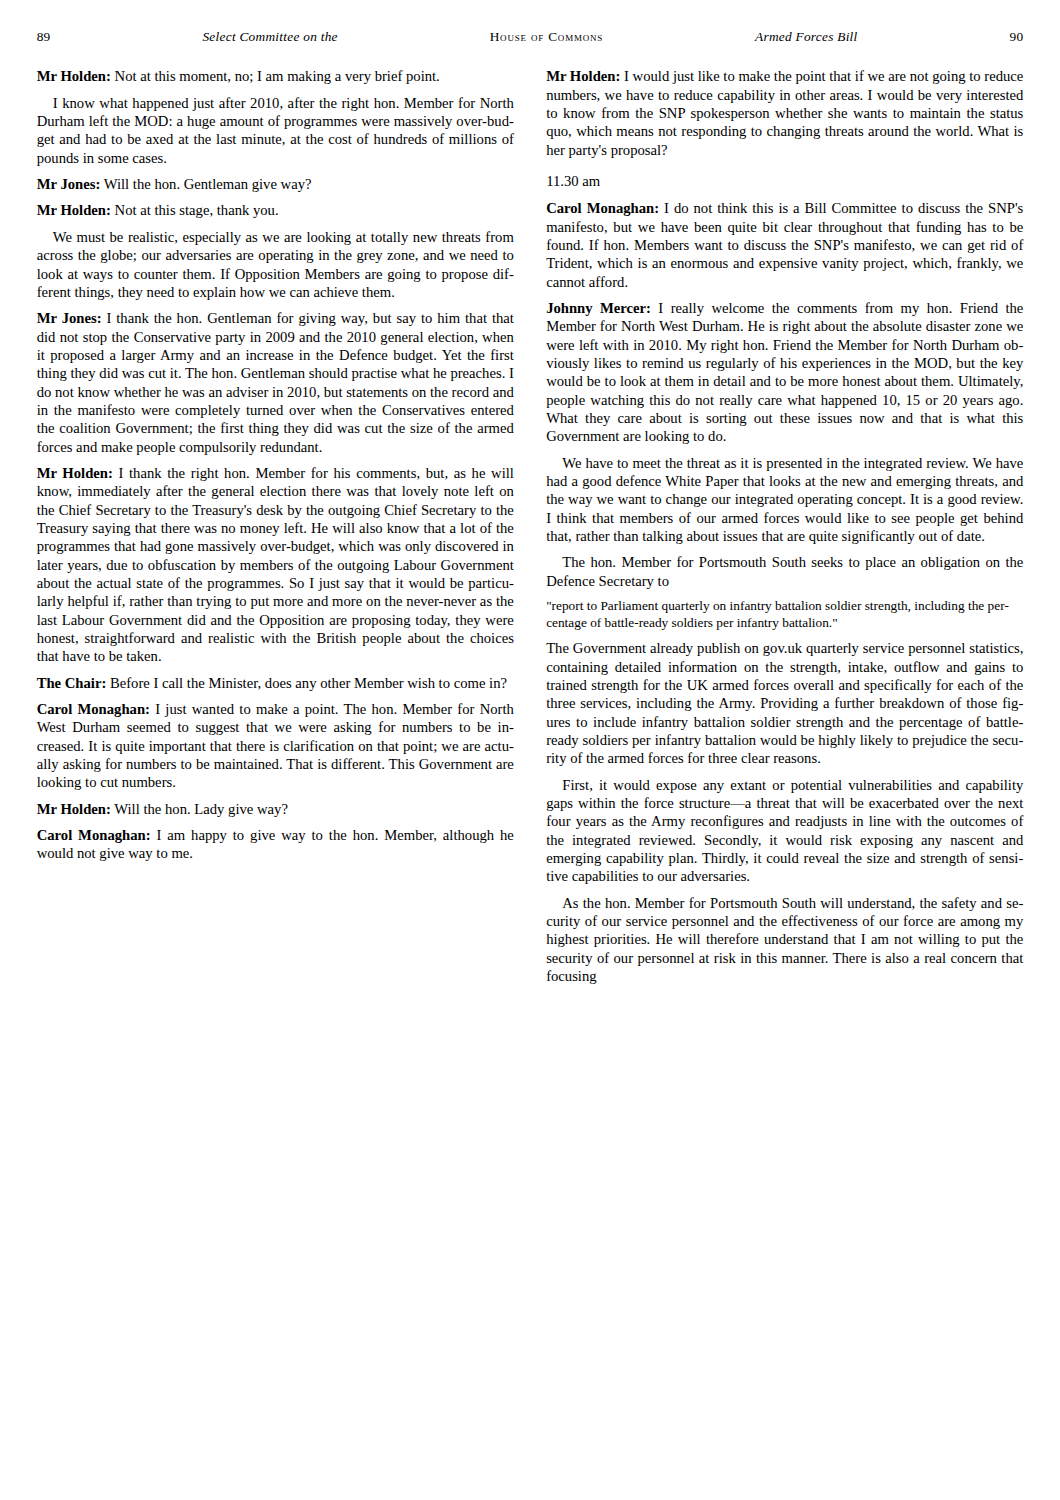89 Select Committee on the House of Commons Armed Forces Bill 90
Mr Holden: Not at this moment, no; I am making a very brief point.
I know what happened just after 2010, after the right hon. Member for North Durham left the MOD: a huge amount of programmes were massively over-budget and had to be axed at the last minute, at the cost of hundreds of millions of pounds in some cases.
Mr Jones: Will the hon. Gentleman give way?
Mr Holden: Not at this stage, thank you.
We must be realistic, especially as we are looking at totally new threats from across the globe; our adversaries are operating in the grey zone, and we need to look at ways to counter them. If Opposition Members are going to propose different things, they need to explain how we can achieve them.
Mr Jones: I thank the hon. Gentleman for giving way, but say to him that that did not stop the Conservative party in 2009 and the 2010 general election, when it proposed a larger Army and an increase in the Defence budget. Yet the first thing they did was cut it. The hon. Gentleman should practise what he preaches. I do not know whether he was an adviser in 2010, but statements on the record and in the manifesto were completely turned over when the Conservatives entered the coalition Government; the first thing they did was cut the size of the armed forces and make people compulsorily redundant.
Mr Holden: I thank the right hon. Member for his comments, but, as he will know, immediately after the general election there was that lovely note left on the Chief Secretary to the Treasury's desk by the outgoing Chief Secretary to the Treasury saying that there was no money left. He will also know that a lot of the programmes that had gone massively over-budget, which was only discovered in later years, due to obfuscation by members of the outgoing Labour Government about the actual state of the programmes. So I just say that it would be particularly helpful if, rather than trying to put more and more on the never-never as the last Labour Government did and the Opposition are proposing today, they were honest, straightforward and realistic with the British people about the choices that have to be taken.
The Chair: Before I call the Minister, does any other Member wish to come in?
Carol Monaghan: I just wanted to make a point. The hon. Member for North West Durham seemed to suggest that we were asking for numbers to be increased. It is quite important that there is clarification on that point; we are actually asking for numbers to be maintained. That is different. This Government are looking to cut numbers.
Mr Holden: Will the hon. Lady give way?
Carol Monaghan: I am happy to give way to the hon. Member, although he would not give way to me.
Mr Holden: I would just like to make the point that if we are not going to reduce numbers, we have to reduce capability in other areas. I would be very interested to know from the SNP spokesperson whether she wants to maintain the status quo, which means not responding to changing threats around the world. What is her party's proposal?
11.30 am
Carol Monaghan: I do not think this is a Bill Committee to discuss the SNP's manifesto, but we have been quite bit clear throughout that funding has to be found. If hon. Members want to discuss the SNP's manifesto, we can get rid of Trident, which is an enormous and expensive vanity project, which, frankly, we cannot afford.
Johnny Mercer: I really welcome the comments from my hon. Friend the Member for North West Durham. He is right about the absolute disaster zone we were left with in 2010. My right hon. Friend the Member for North Durham obviously likes to remind us regularly of his experiences in the MOD, but the key would be to look at them in detail and to be more honest about them. Ultimately, people watching this do not really care what happened 10, 15 or 20 years ago. What they care about is sorting out these issues now and that is what this Government are looking to do.
We have to meet the threat as it is presented in the integrated review. We have had a good defence White Paper that looks at the new and emerging threats, and the way we want to change our integrated operating concept. It is a good review. I think that members of our armed forces would like to see people get behind that, rather than talking about issues that are quite significantly out of date.
The hon. Member for Portsmouth South seeks to place an obligation on the Defence Secretary to
"report to Parliament quarterly on infantry battalion soldier strength, including the percentage of battle-ready soldiers per infantry battalion."
The Government already publish on gov.uk quarterly service personnel statistics, containing detailed information on the strength, intake, outflow and gains to trained strength for the UK armed forces overall and specifically for each of the three services, including the Army. Providing a further breakdown of those figures to include infantry battalion soldier strength and the percentage of battle-ready soldiers per infantry battalion would be highly likely to prejudice the security of the armed forces for three clear reasons.
First, it would expose any extant or potential vulnerabilities and capability gaps within the force structure—a threat that will be exacerbated over the next four years as the Army reconfigures and readjusts in line with the outcomes of the integrated reviewed. Secondly, it would risk exposing any nascent and emerging capability plan. Thirdly, it could reveal the size and strength of sensitive capabilities to our adversaries.
As the hon. Member for Portsmouth South will understand, the safety and security of our service personnel and the effectiveness of our force are among my highest priorities. He will therefore understand that I am not willing to put the security of our personnel at risk in this manner. There is also a real concern that focusing